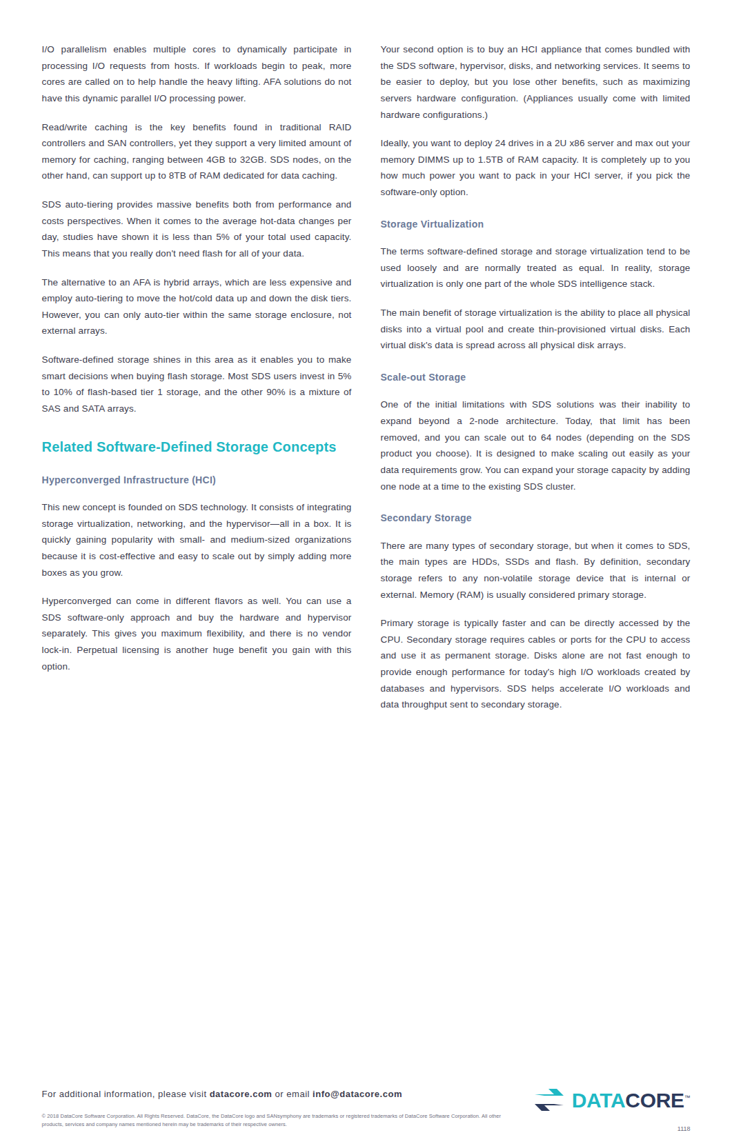I/O parallelism enables multiple cores to dynamically participate in processing I/O requests from hosts. If workloads begin to peak, more cores are called on to help handle the heavy lifting. AFA solutions do not have this dynamic parallel I/O processing power.
Read/write caching is the key benefits found in traditional RAID controllers and SAN controllers, yet they support a very limited amount of memory for caching, ranging between 4GB to 32GB. SDS nodes, on the other hand, can support up to 8TB of RAM dedicated for data caching.
SDS auto-tiering provides massive benefits both from performance and costs perspectives. When it comes to the average hot-data changes per day, studies have shown it is less than 5% of your total used capacity. This means that you really don't need flash for all of your data.
The alternative to an AFA is hybrid arrays, which are less expensive and employ auto-tiering to move the hot/cold data up and down the disk tiers. However, you can only auto-tier within the same storage enclosure, not external arrays.
Software-defined storage shines in this area as it enables you to make smart decisions when buying flash storage. Most SDS users invest in 5% to 10% of flash-based tier 1 storage, and the other 90% is a mixture of SAS and SATA arrays.
Related Software-Defined Storage Concepts
Hyperconverged Infrastructure (HCI)
This new concept is founded on SDS technology. It consists of integrating storage virtualization, networking, and the hypervisor—all in a box. It is quickly gaining popularity with small- and medium-sized organizations because it is cost-effective and easy to scale out by simply adding more boxes as you grow.
Hyperconverged can come in different flavors as well. You can use a SDS software-only approach and buy the hardware and hypervisor separately. This gives you maximum flexibility, and there is no vendor lock-in. Perpetual licensing is another huge benefit you gain with this option.
Your second option is to buy an HCI appliance that comes bundled with the SDS software, hypervisor, disks, and networking services. It seems to be easier to deploy, but you lose other benefits, such as maximizing servers hardware configuration. (Appliances usually come with limited hardware configurations.)
Ideally, you want to deploy 24 drives in a 2U x86 server and max out your memory DIMMS up to 1.5TB of RAM capacity. It is completely up to you how much power you want to pack in your HCI server, if you pick the software-only option.
Storage Virtualization
The terms software-defined storage and storage virtualization tend to be used loosely and are normally treated as equal. In reality, storage virtualization is only one part of the whole SDS intelligence stack.
The main benefit of storage virtualization is the ability to place all physical disks into a virtual pool and create thin-provisioned virtual disks. Each virtual disk's data is spread across all physical disk arrays.
Scale-out Storage
One of the initial limitations with SDS solutions was their inability to expand beyond a 2-node architecture. Today, that limit has been removed, and you can scale out to 64 nodes (depending on the SDS product you choose). It is designed to make scaling out easily as your data requirements grow. You can expand your storage capacity by adding one node at a time to the existing SDS cluster.
Secondary Storage
There are many types of secondary storage, but when it comes to SDS, the main types are HDDs, SSDs and flash. By definition, secondary storage refers to any non-volatile storage device that is internal or external. Memory (RAM) is usually considered primary storage.
Primary storage is typically faster and can be directly accessed by the CPU. Secondary storage requires cables or ports for the CPU to access and use it as permanent storage. Disks alone are not fast enough to provide enough performance for today's high I/O workloads created by databases and hypervisors. SDS helps accelerate I/O workloads and data throughput sent to secondary storage.
For additional information, please visit datacore.com or email info@datacore.com
© 2018 DataCore Software Corporation. All Rights Reserved. DataCore, the DataCore logo and SANsymphony are trademarks or registered trademarks of DataCore Software Corporation. All other products, services and company names mentioned herein may be trademarks of their respective owners.
DATA CORE™
1118
Empowering real–time, always–on data
datacore.com